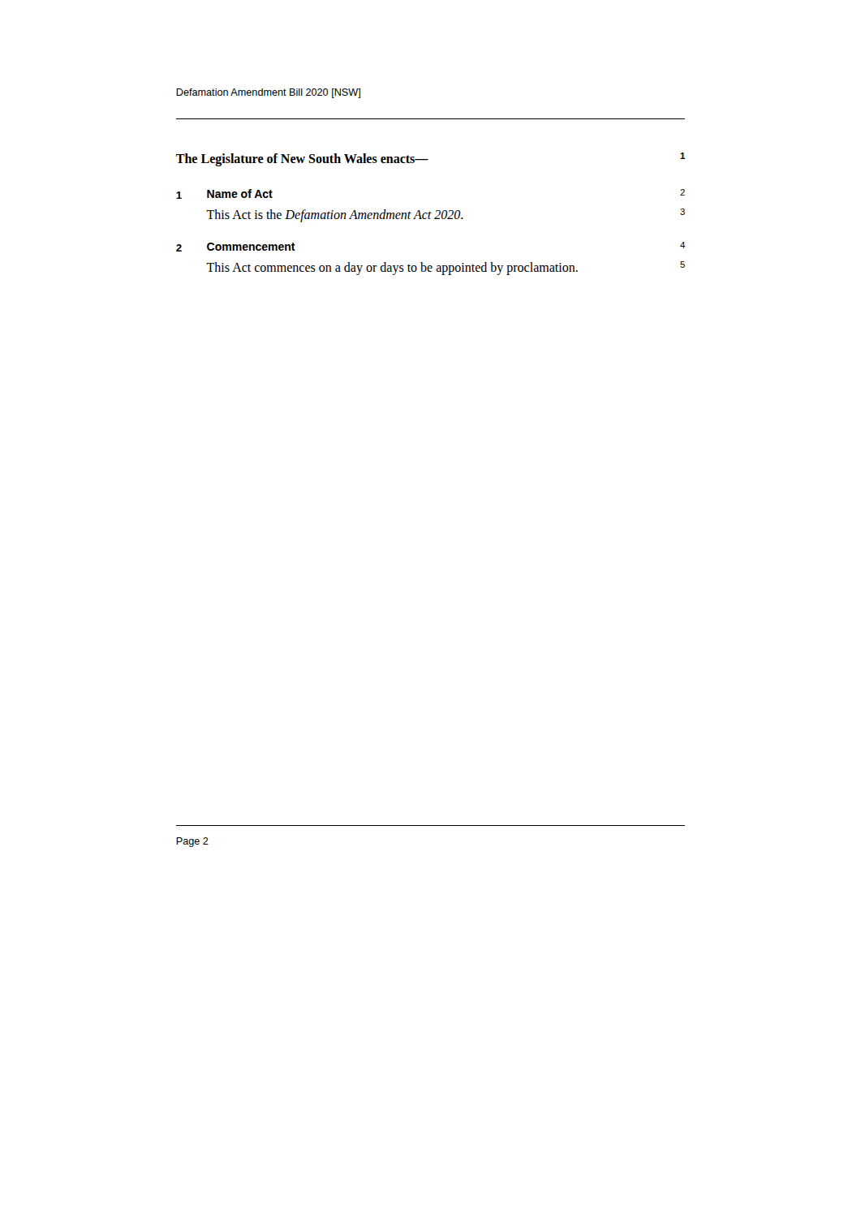Defamation Amendment Bill 2020 [NSW]
The Legislature of New South Wales enacts—1
1 Name of Act 2
This Act is the Defamation Amendment Act 2020.3
2 Commencement 4
This Act commences on a day or days to be appointed by proclamation.5
Page 2